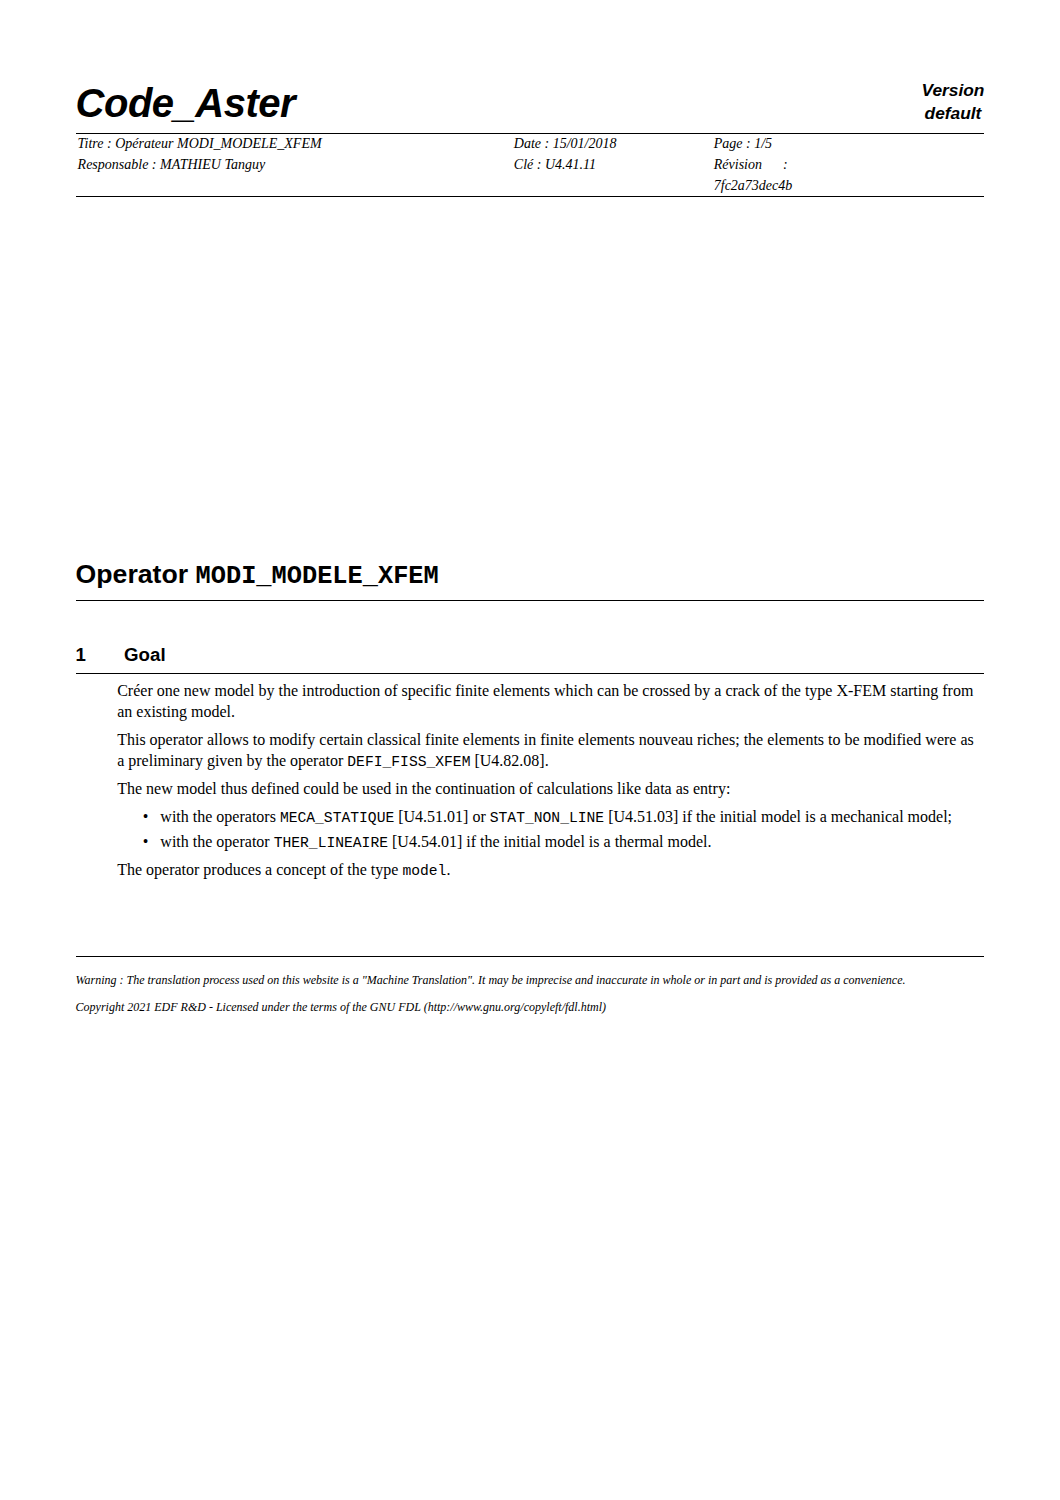Code_Aster
Version
default
| Titre : Opérateur MODI_MODELE_XFEM | Date : 15/01/2018 | Page : 1/5 | |
| Responsable : MATHIEU Tanguy | Clé : U4.41.11 | Révision : | |
| | | 7fc2a73dec4b | |
Operator MODI_MODELE_XFEM
1 Goal
Créer one new model by the introduction of specific finite elements which can be crossed by a crack of the type X-FEM starting from an existing model.
This operator allows to modify certain classical finite elements in finite elements nouveau riches; the elements to be modified were as a preliminary given by the operator DEFI_FISS_XFEM [U4.82.08].
The new model thus defined could be used in the continuation of calculations like data as entry:
with the operators MECA_STATIQUE [U4.51.01] or STAT_NON_LINE [U4.51.03] if the initial model is a mechanical model;
with the operator THER_LINEAIRE [U4.54.01] if the initial model is a thermal model.
The operator produces a concept of the type model.
Warning : The translation process used on this website is a "Machine Translation". It may be imprecise and inaccurate in whole or in part and is provided as a convenience.
Copyright 2021 EDF R&D - Licensed under the terms of the GNU FDL (http://www.gnu.org/copyleft/fdl.html)